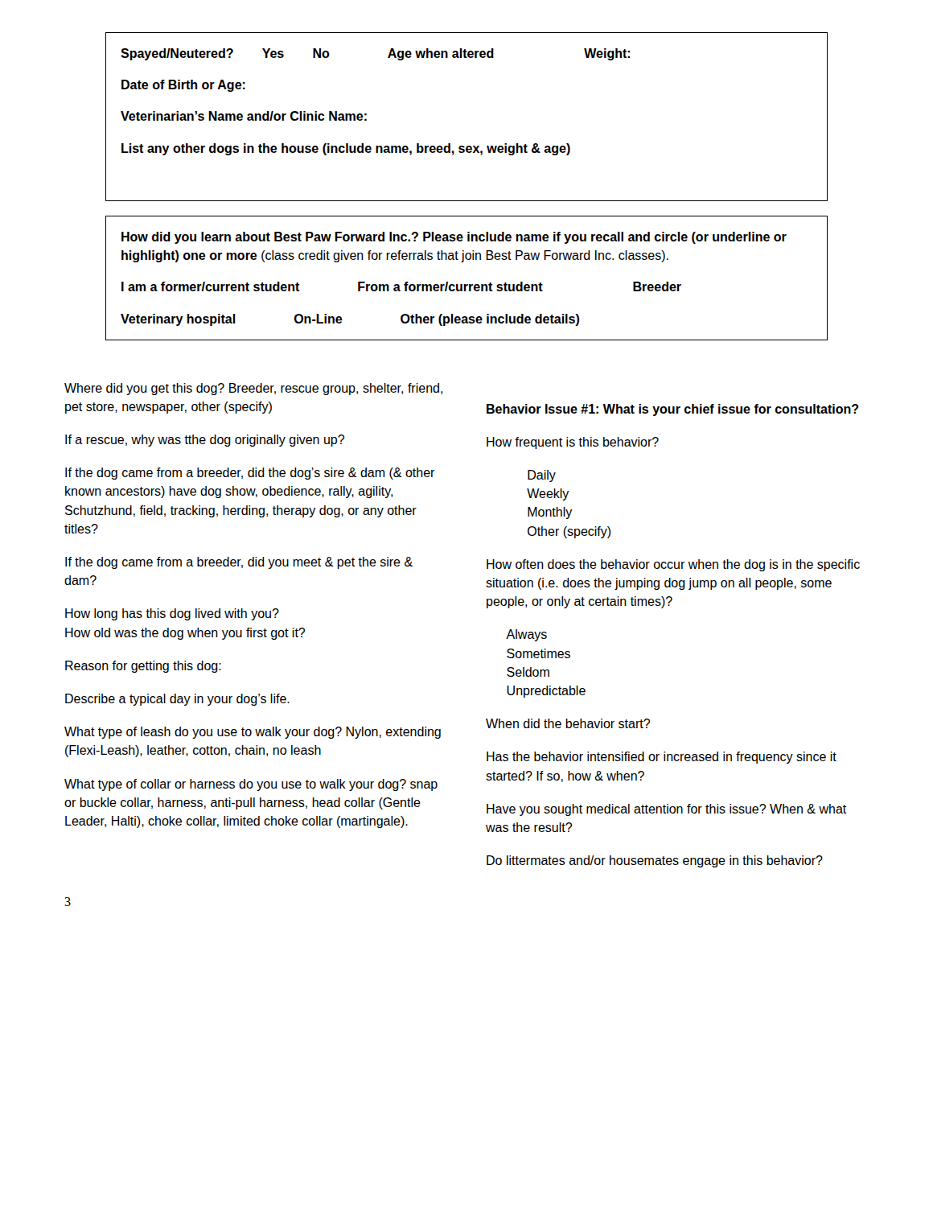Spayed/Neutered? Yes No Age when altered Weight:
Date of Birth or Age:
Veterinarian’s Name and/or Clinic Name:
List any other dogs in the house (include name, breed, sex, weight & age)
How did you learn about Best Paw Forward Inc.? Please include name if you recall and circle (or underline or highlight) one or more (class credit given for referrals that join Best Paw Forward Inc. classes).
I am a former/current student From a former/current student Breeder
Veterinary hospital On-Line Other (please include details)
Where did you get this dog? Breeder, rescue group, shelter, friend, pet store, newspaper, other (specify)
If a rescue, why was tthe dog originally given up?
If the dog came from a breeder, did the dog’s sire & dam (& other known ancestors) have dog show, obedience, rally, agility, Schutzhund, field, tracking, herding, therapy dog, or any other titles?
If the dog came from a breeder, did you meet & pet the sire & dam?
How long has this dog lived with you?
How old was the dog when you first got it?
Reason for getting this dog:
Describe a typical day in your dog’s life.
What type of leash do you use to walk your dog? Nylon, extending (Flexi-Leash), leather, cotton, chain, no leash
What type of collar or harness do you use to walk your dog? snap or buckle collar, harness, anti-pull harness, head collar (Gentle Leader, Halti), choke collar, limited choke collar (martingale).
Behavior Issue #1: What is your chief issue for consultation?
How frequent is this behavior?
Daily
Weekly
Monthly
Other (specify)
How often does the behavior occur when the dog is in the specific situation (i.e. does the jumping dog jump on all people, some people, or only at certain times)?
Always
Sometimes
Seldom
Unpredictable
When did the behavior start?
Has the behavior intensified or increased in frequency since it started? If so, how & when?
Have you sought medical attention for this issue? When & what was the result?
Do littermates and/or housemates engage in this behavior?
3